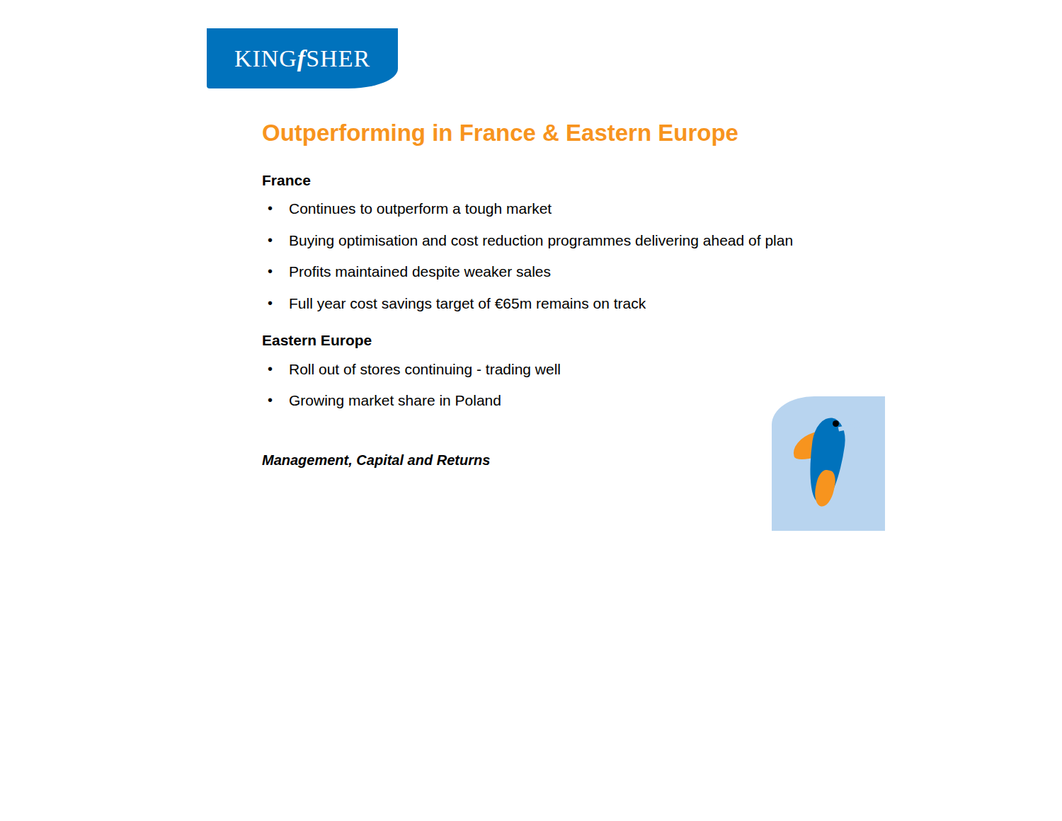KINGf SHER
Outperforming in France & Eastern Europe
France
Continues to outperform a tough market
Buying optimisation and cost reduction programmes delivering ahead of plan
Profits maintained despite weaker sales
Full year cost savings target of €65m remains on track
Eastern Europe
Roll out of stores continuing - trading well
Growing market share in Poland
Management, Capital and Returns